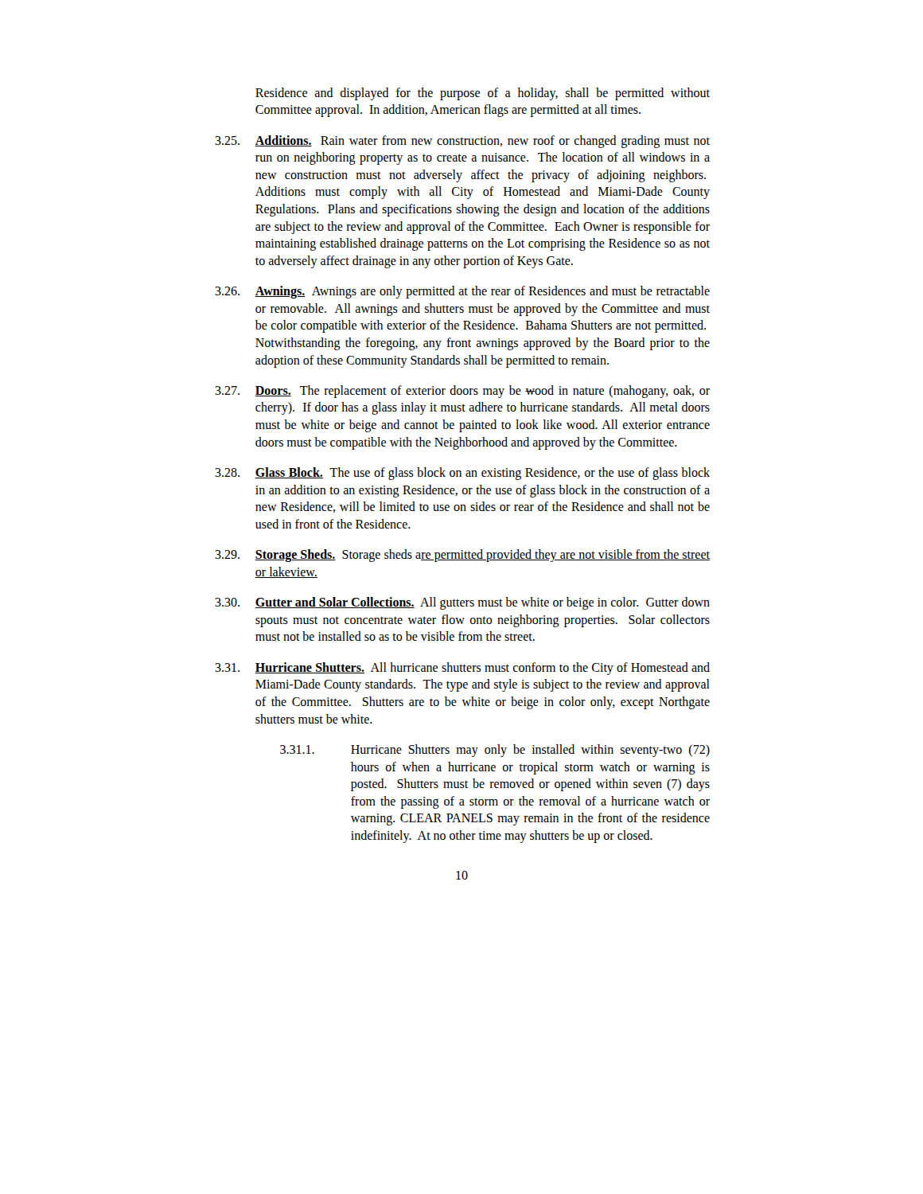Residence and displayed for the purpose of a holiday, shall be permitted without Committee approval. In addition, American flags are permitted at all times.
3.25.
Additions. Rain water from new construction, new roof or changed grading must not run on neighboring property as to create a nuisance. The location of all windows in a new construction must not adversely affect the privacy of adjoining neighbors. Additions must comply with all City of Homestead and Miami-Dade County Regulations. Plans and specifications showing the design and location of the additions are subject to the review and approval of the Committee. Each Owner is responsible for maintaining established drainage patterns on the Lot comprising the Residence so as not to adversely affect drainage in any other portion of Keys Gate.
3.26.
Awnings. Awnings are only permitted at the rear of Residences and must be retractable or removable. All awnings and shutters must be approved by the Committee and must be color compatible with exterior of the Residence. Bahama Shutters are not permitted. Notwithstanding the foregoing, any front awnings approved by the Board prior to the adoption of these Community Standards shall be permitted to remain.
3.27.
Doors. The replacement of exterior doors may be wood in nature (mahogany, oak, or cherry). If door has a glass inlay it must adhere to hurricane standards. All metal doors must be white or beige and cannot be painted to look like wood. All exterior entrance doors must be compatible with the Neighborhood and approved by the Committee.
3.28.
Glass Block. The use of glass block on an existing Residence, or the use of glass block in an addition to an existing Residence, or the use of glass block in the construction of a new Residence, will be limited to use on sides or rear of the Residence and shall not be used in front of the Residence.
3.29.
Storage Sheds. Storage sheds are permitted provided they are not visible from the street or lakeview.
3.30.
Gutter and Solar Collections. All gutters must be white or beige in color. Gutter down spouts must not concentrate water flow onto neighboring properties. Solar collectors must not be installed so as to be visible from the street.
3.31.
Hurricane Shutters. All hurricane shutters must conform to the City of Homestead and Miami-Dade County standards. The type and style is subject to the review and approval of the Committee. Shutters are to be white or beige in color only, except Northgate shutters must be white.
3.31.1.
Hurricane Shutters may only be installed within seventy-two (72) hours of when a hurricane or tropical storm watch or warning is posted. Shutters must be removed or opened within seven (7) days from the passing of a storm or the removal of a hurricane watch or warning. CLEAR PANELS may remain in the front of the residence indefinitely. At no other time may shutters be up or closed.
10